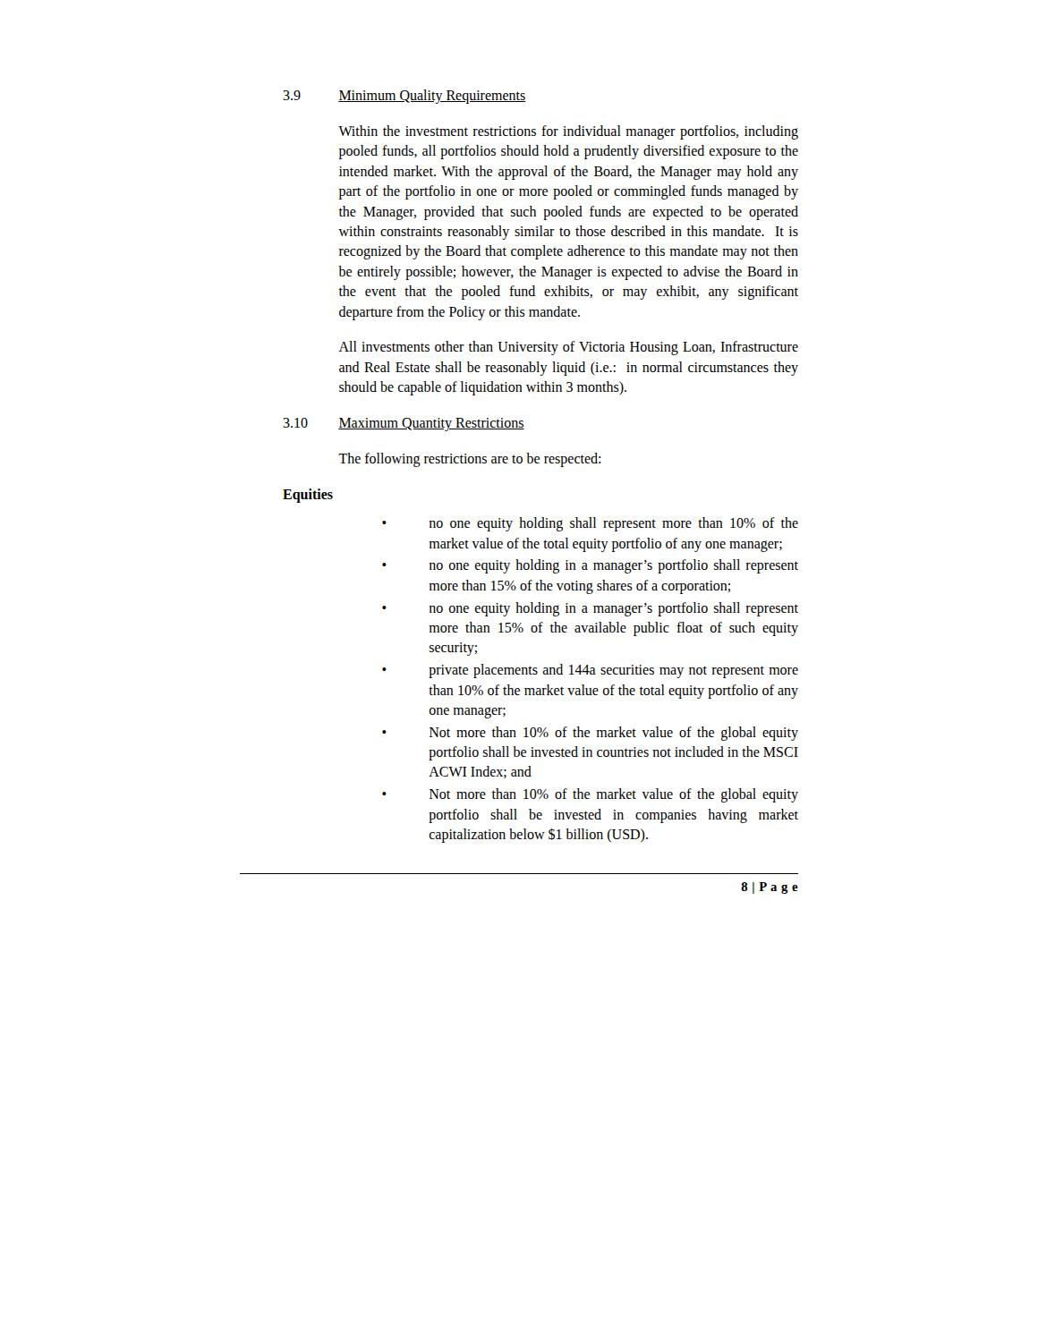3.9 Minimum Quality Requirements
Within the investment restrictions for individual manager portfolios, including pooled funds, all portfolios should hold a prudently diversified exposure to the intended market. With the approval of the Board, the Manager may hold any part of the portfolio in one or more pooled or commingled funds managed by the Manager, provided that such pooled funds are expected to be operated within constraints reasonably similar to those described in this mandate. It is recognized by the Board that complete adherence to this mandate may not then be entirely possible; however, the Manager is expected to advise the Board in the event that the pooled fund exhibits, or may exhibit, any significant departure from the Policy or this mandate.
All investments other than University of Victoria Housing Loan, Infrastructure and Real Estate shall be reasonably liquid (i.e.: in normal circumstances they should be capable of liquidation within 3 months).
3.10 Maximum Quantity Restrictions
The following restrictions are to be respected:
Equities
no one equity holding shall represent more than 10% of the market value of the total equity portfolio of any one manager;
no one equity holding in a manager’s portfolio shall represent more than 15% of the voting shares of a corporation;
no one equity holding in a manager’s portfolio shall represent more than 15% of the available public float of such equity security;
private placements and 144a securities may not represent more than 10% of the market value of the total equity portfolio of any one manager;
Not more than 10% of the market value of the global equity portfolio shall be invested in countries not included in the MSCI ACWI Index; and
Not more than 10% of the market value of the global equity portfolio shall be invested in companies having market capitalization below $1 billion (USD).
8 | P a g e